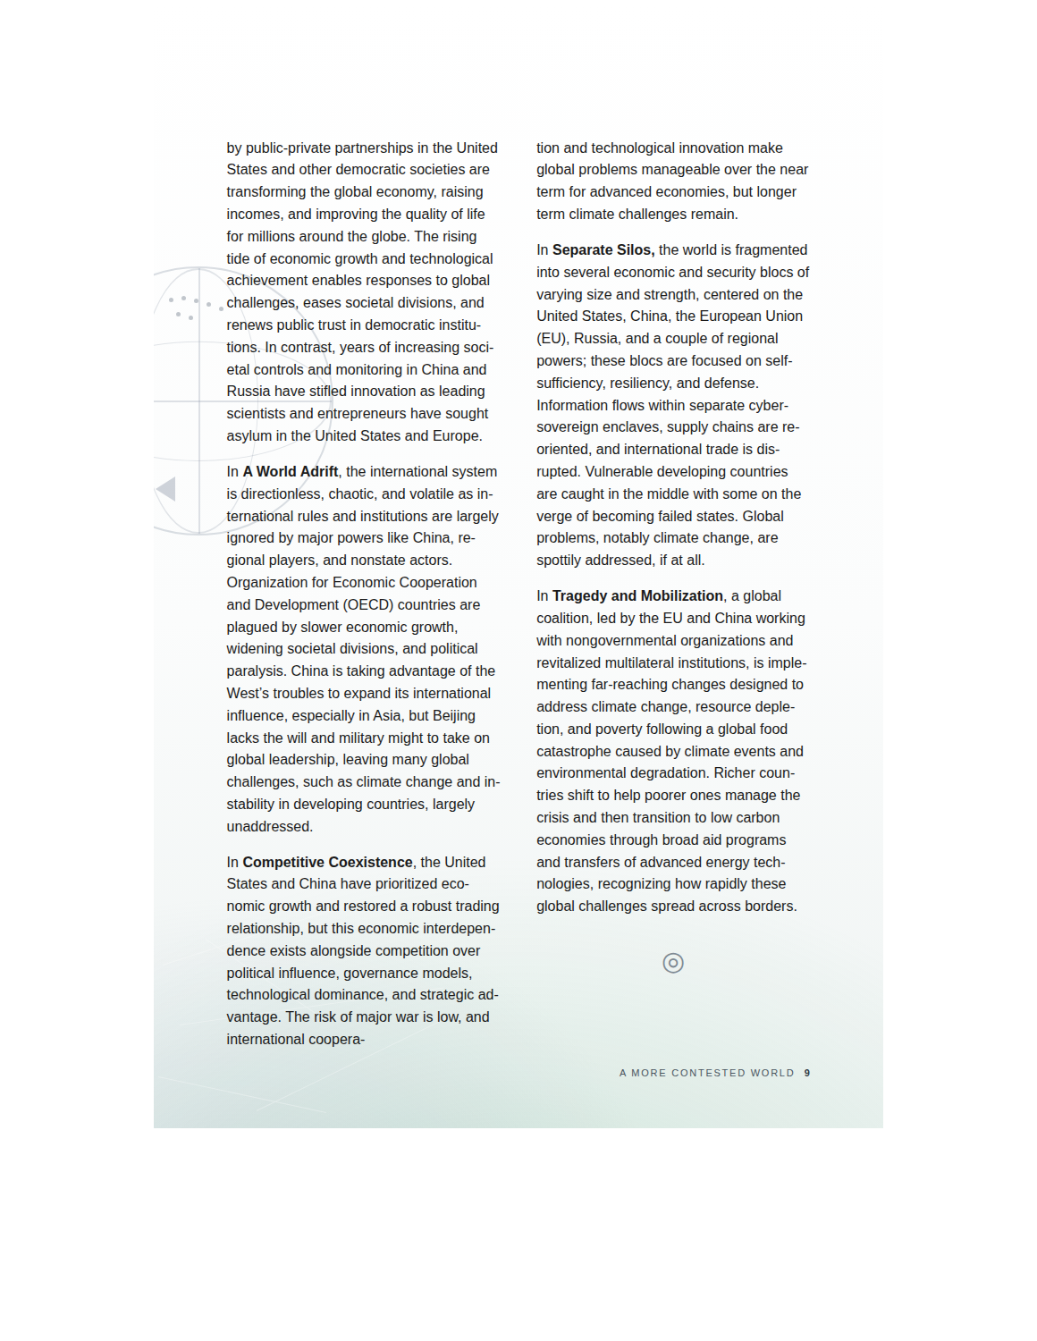by public-private partnerships in the United States and other democratic societies are transforming the global economy, raising incomes, and improving the quality of life for millions around the globe. The rising tide of economic growth and technological achievement enables responses to global challenges, eases societal divisions, and renews public trust in democratic institutions. In contrast, years of increasing societal controls and monitoring in China and Russia have stifled innovation as leading scientists and entrepreneurs have sought asylum in the United States and Europe.
In A World Adrift, the international system is directionless, chaotic, and volatile as international rules and institutions are largely ignored by major powers like China, regional players, and nonstate actors. Organization for Economic Cooperation and Development (OECD) countries are plagued by slower economic growth, widening societal divisions, and political paralysis. China is taking advantage of the West’s troubles to expand its international influence, especially in Asia, but Beijing lacks the will and military might to take on global leadership, leaving many global challenges, such as climate change and instability in developing countries, largely unaddressed.
In Competitive Coexistence, the United States and China have prioritized economic growth and restored a robust trading relationship, but this economic interdependence exists alongside competition over political influence, governance models, technological dominance, and strategic advantage. The risk of major war is low, and international coopera-
tion and technological innovation make global problems manageable over the near term for advanced economies, but longer term climate challenges remain.
In Separate Silos, the world is fragmented into several economic and security blocs of varying size and strength, centered on the United States, China, the European Union (EU), Russia, and a couple of regional powers; these blocs are focused on self-sufficiency, resiliency, and defense. Information flows within separate cyber-sovereign enclaves, supply chains are reoriented, and international trade is disrupted. Vulnerable developing countries are caught in the middle with some on the verge of becoming failed states. Global problems, notably climate change, are spottily addressed, if at all.
In Tragedy and Mobilization, a global coalition, led by the EU and China working with nongovernmental organizations and revitalized multilateral institutions, is implementing far-reaching changes designed to address climate change, resource depletion, and poverty following a global food catastrophe caused by climate events and environmental degradation. Richer countries shift to help poorer ones manage the crisis and then transition to low carbon economies through broad aid programs and transfers of advanced energy technologies, recognizing how rapidly these global challenges spread across borders.
◎
A More Contested World 9